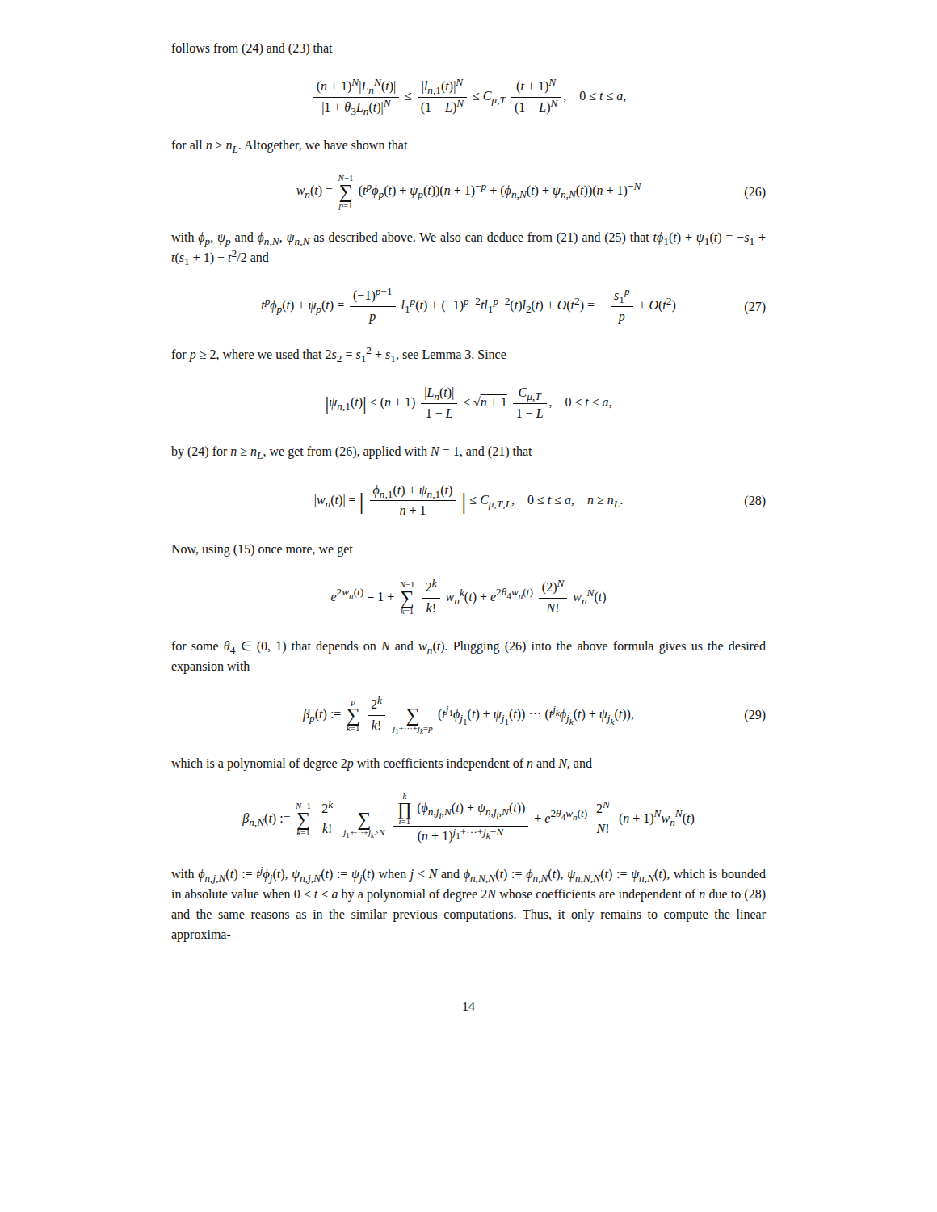follows from (24) and (23) that
(n + 1)N|LnN(t)||1 + θ3Ln(t)|N ≤ |ln,1(t)|N(1 − L)N ≤ Cμ,T (t + 1)N(1 − L)N, 0 ≤ t ≤ a,
for all n ≥ nL. Altogether, we have shown that
wn(t) = N−1∑p=1 (tpϕp(t) + ψp(t))(n + 1)−p + (ϕn,N(t) + ψn,N(t))(n + 1)−N (26)
with ϕp, ψp and ϕn,N, ψn,N as described above. We also can deduce from (21) and (25) that tϕ1(t) + ψ1(t) = −s1 + t(s1 + 1) − t2/2 and
tpϕp(t) + ψp(t) = (−1)p−1 p l1p(t) + (−1)p−2tl1p−2(t)l2(t) + O(t2) = − s1p p + O(t2) (27)
for p ≥ 2, where we used that 2s2 = s12 + s1, see Lemma 3. Since
|ψn,1(t)| ≤ (n + 1) |Ln(t)|1 − L ≤ √n + 1 Cμ,T 1 − L, 0 ≤ t ≤ a,
by (24) for n ≥ nL, we get from (26), applied with N = 1, and (21) that
|wn(t)| = | ϕn,1(t) + ψn,1(t) n + 1 | ≤ Cμ,T,L, 0 ≤ t ≤ a, n ≥ nL. (28)
Now, using (15) once more, we get
e2wn(t) = 1 + N−1∑k=1 2k k! wnk(t) + e2θ4wn(t) (2)N N! wnN(t)
for some θ4 ∈ (0, 1) that depends on N and wn(t). Plugging (26) into the above formula gives us the desired expansion with
βp(t) := p∑k=1 2k k! ∑j1+···+jk=p (tj1ϕj1(t) + ψj1(t)) ··· (tjkϕjk(t) + ψjk(t)), (29)
which is a polynomial of degree 2p with coefficients independent of n and N, and
βn,N(t) := N−1∑k=1 2k k! ∑j1+···+jk≥N k∏i=1 (ϕn,ji,N(t) + ψn,ji,N(t))(n + 1)j1+···+jk−N + e2θ4wn(t) 2N N! (n + 1)NwnN(t)
with ϕn,j,N(t) := tjϕj(t), ψn,j,N(t) := ψj(t) when j < N and ϕn,N,N(t) := ϕn,N(t), ψn,N,N(t) := ψn,N(t), which is bounded in absolute value when 0 ≤ t ≤ a by a polynomial of degree 2N whose coefficients are independent of n due to (28) and the same reasons as in the similar previous computations. Thus, it only remains to compute the linear approxima-
14